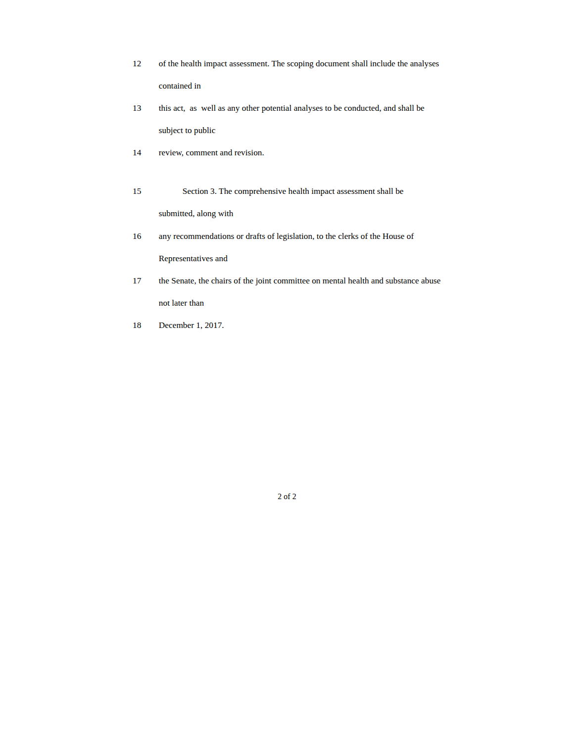12
of the health impact assessment. The scoping document shall include the analyses contained in
13
this act, as well as any other potential analyses to be conducted, and shall be subject to public
14
review, comment and revision.
15
Section 3. The comprehensive health impact assessment shall be submitted, along with
16
any recommendations or drafts of legislation, to the clerks of the House of Representatives and
17
the Senate, the chairs of the joint committee on mental health and substance abuse not later than
18
December 1, 2017.
2 of 2